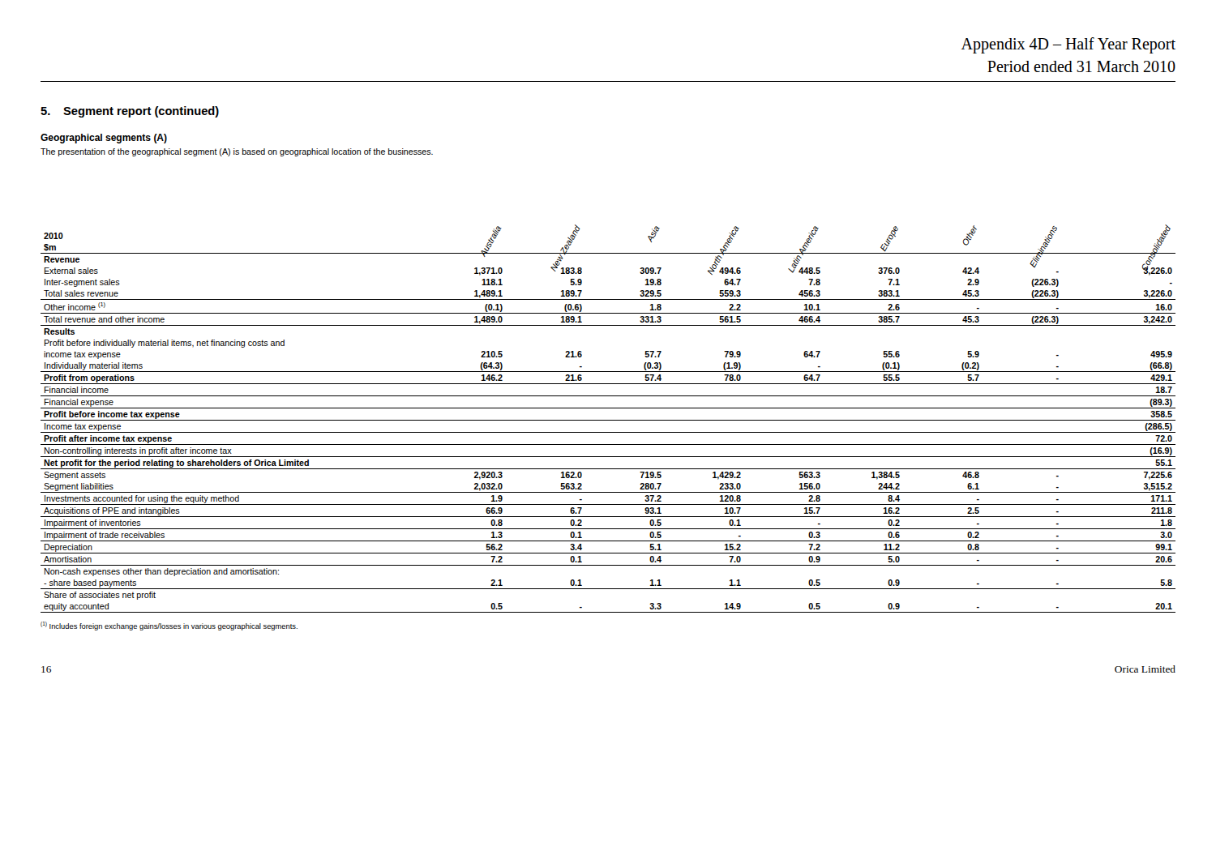Appendix 4D – Half Year Report
Period ended 31 March 2010
5. Segment report (continued)
Geographical segments (A)
The presentation of the geographical segment (A) is based on geographical location of the businesses.
| | Australia | New Zealand | Asia | North America | Latin America | Europe | Other | Eliminations | Consolidated |
| --- | --- | --- | --- | --- | --- | --- | --- | --- | --- |
| 2010 | |
| $m | |
| Revenue | |
| External sales | 1,371.0 | 183.8 | 309.7 | 494.6 | 448.5 | 376.0 | 42.4 | - | 3,226.0 |
| Inter-segment sales | 118.1 | 5.9 | 19.8 | 64.7 | 7.8 | 7.1 | 2.9 | (226.3) | - |
| Total sales revenue | 1,489.1 | 189.7 | 329.5 | 559.3 | 456.3 | 383.1 | 45.3 | (226.3) | 3,226.0 |
| Other income (1) | (0.1) | (0.6) | 1.8 | 2.2 | 10.1 | 2.6 | - | - | 16.0 |
| Total revenue and other income | 1,489.0 | 189.1 | 331.3 | 561.5 | 466.4 | 385.7 | 45.3 | (226.3) | 3,242.0 |
| Results | |
| Profit before individually material items, net financing costs and | |
| income tax expense | 210.5 | 21.6 | 57.7 | 79.9 | 64.7 | 55.6 | 5.9 | - | 495.9 |
| Individually material items | (64.3) | - | (0.3) | (1.9) | - | (0.1) | (0.2) | - | (66.8) |
| Profit from operations | 146.2 | 21.6 | 57.4 | 78.0 | 64.7 | 55.5 | 5.7 | - | 429.1 |
| Financial income | | 18.7 |
| Financial expense | | (89.3) |
| Profit before income tax expense | | 358.5 |
| Income tax expense | | (286.5) |
| Profit after income tax expense | | 72.0 |
| Non-controlling interests in profit after income tax | | (16.9) |
| Net profit for the period relating to shareholders of Orica Limited | | 55.1 |
| Segment assets | 2,920.3 | 162.0 | 719.5 | 1,429.2 | 563.3 | 1,384.5 | 46.8 | - | 7,225.6 |
| Segment liabilities | 2,032.0 | 563.2 | 280.7 | 233.0 | 156.0 | 244.2 | 6.1 | - | 3,515.2 |
| Investments accounted for using the equity method | 1.9 | - | 37.2 | 120.8 | 2.8 | 8.4 | - | - | 171.1 |
| Acquisitions of PPE and intangibles | 66.9 | 6.7 | 93.1 | 10.7 | 15.7 | 16.2 | 2.5 | - | 211.8 |
| Impairment of inventories | 0.8 | 0.2 | 0.5 | 0.1 | - | 0.2 | - | - | 1.8 |
| Impairment of trade receivables | 1.3 | 0.1 | 0.5 | - | 0.3 | 0.6 | 0.2 | - | 3.0 |
| Depreciation | 56.2 | 3.4 | 5.1 | 15.2 | 7.2 | 11.2 | 0.8 | - | 99.1 |
| Amortisation | 7.2 | 0.1 | 0.4 | 7.0 | 0.9 | 5.0 | - | - | 20.6 |
| Non-cash expenses other than depreciation and amortisation: | |
| - share based payments | 2.1 | 0.1 | 1.1 | 1.1 | 0.5 | 0.9 | - | - | 5.8 |
| Share of associates net profit | |
| equity accounted | 0.5 | - | 3.3 | 14.9 | 0.5 | 0.9 | - | - | 20.1 |
(1) Includes foreign exchange gains/losses in various geographical segments.
16 Orica Limited